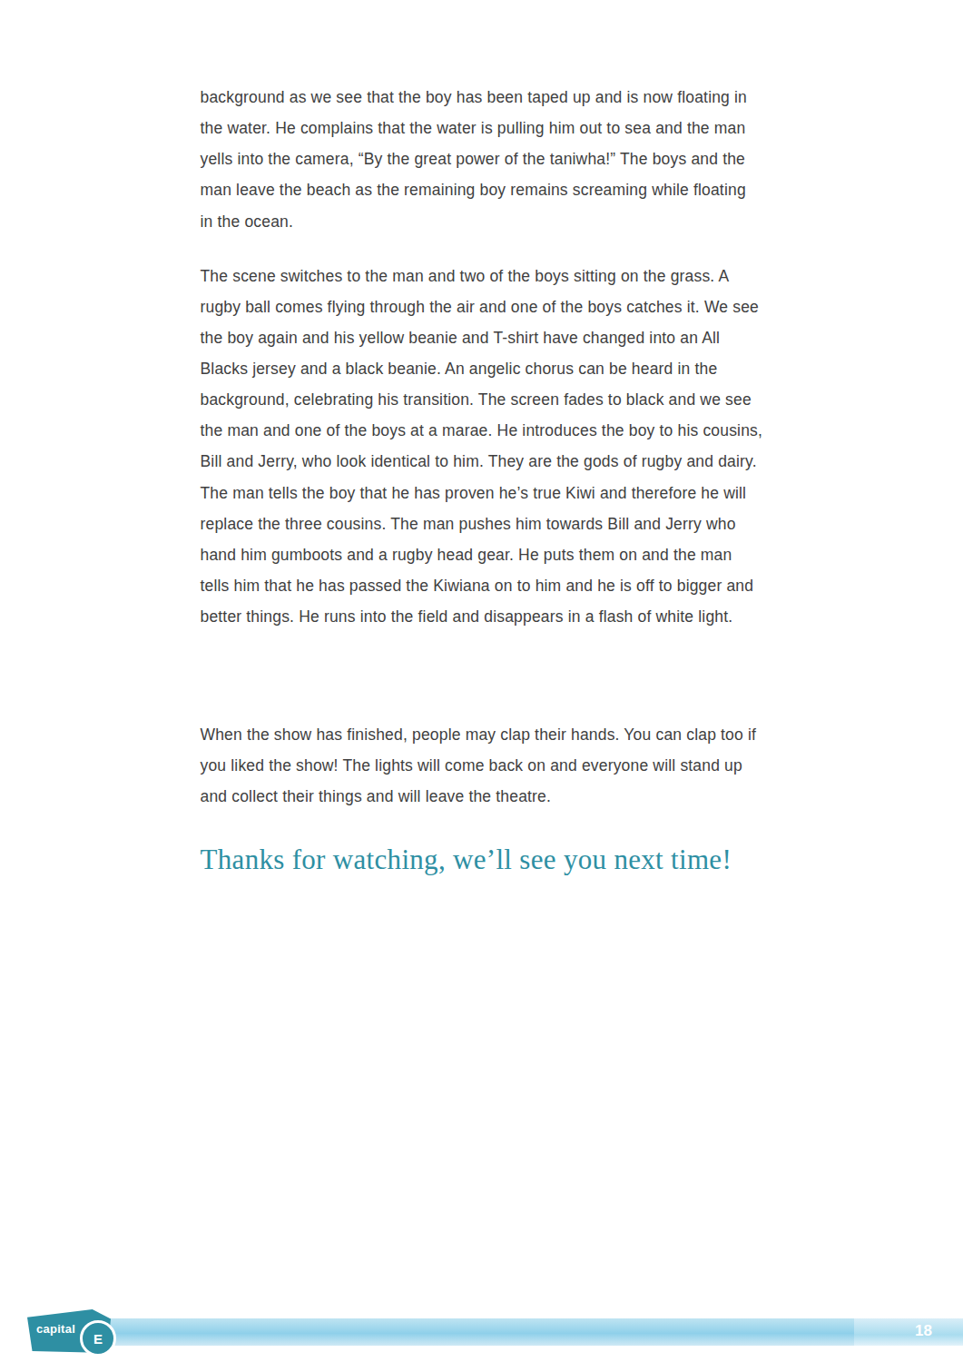background as we see that the boy has been taped up and is now floating in the water. He complains that the water is pulling him out to sea and the man yells into the camera, “By the great power of the taniwha!” The boys and the man leave the beach as the remaining boy remains screaming while floating in the ocean.
The scene switches to the man and two of the boys sitting on the grass. A rugby ball comes flying through the air and one of the boys catches it. We see the boy again and his yellow beanie and T-shirt have changed into an All Blacks jersey and a black beanie. An angelic chorus can be heard in the background, celebrating his transition. The screen fades to black and we see the man and one of the boys at a marae. He introduces the boy to his cousins, Bill and Jerry, who look identical to him. They are the gods of rugby and dairy. The man tells the boy that he has proven he’s true Kiwi and therefore he will replace the three cousins. The man pushes him towards Bill and Jerry who hand him gumboots and a rugby head gear. He puts them on and the man tells him that he has passed the Kiwiana on to him and he is off to bigger and better things. He runs into the field and disappears in a flash of white light.
When the show has finished, people may clap their hands. You can clap too if you liked the show! The lights will come back on and everyone will stand up and collect their things and will leave the theatre.
Thanks for watching, we’ll see you next time!
18
capital
E